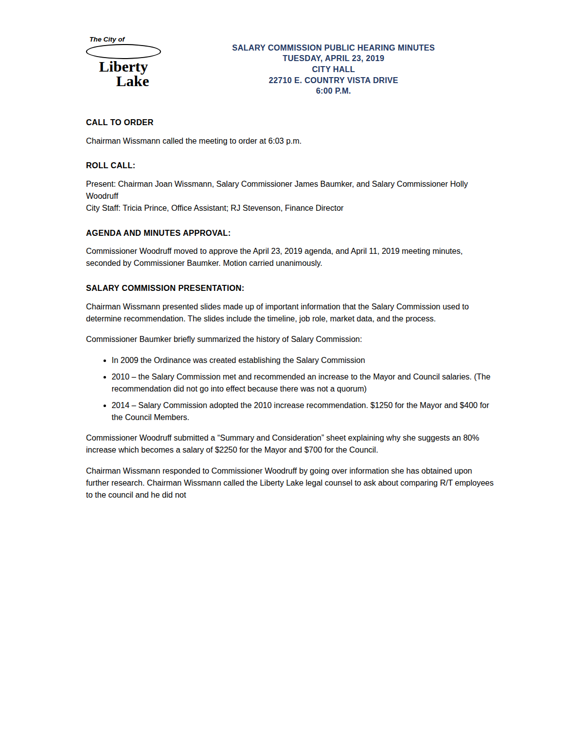The City of
Liberty Lake
SALARY COMMISSION PUBLIC HEARING MINUTES
TUESDAY, APRIL 23, 2019
CITY HALL
22710 E. COUNTRY VISTA DRIVE
6:00 P.M.
CALL TO ORDER
Chairman Wissmann called the meeting to order at 6:03 p.m.
ROLL CALL:
Present: Chairman Joan Wissmann, Salary Commissioner James Baumker, and Salary Commissioner Holly Woodruff
City Staff: Tricia Prince, Office Assistant; RJ Stevenson, Finance Director
AGENDA AND MINUTES APPROVAL:
Commissioner Woodruff moved to approve the April 23, 2019 agenda, and April 11, 2019 meeting minutes, seconded by Commissioner Baumker. Motion carried unanimously.
SALARY COMMISSION PRESENTATION:
Chairman Wissmann presented slides made up of important information that the Salary Commission used to determine recommendation. The slides include the timeline, job role, market data, and the process.
Commissioner Baumker briefly summarized the history of Salary Commission:
In 2009 the Ordinance was created establishing the Salary Commission
2010 – the Salary Commission met and recommended an increase to the Mayor and Council salaries. (The recommendation did not go into effect because there was not a quorum)
2014 – Salary Commission adopted the 2010 increase recommendation. $1250 for the Mayor and $400 for the Council Members.
Commissioner Woodruff submitted a “Summary and Consideration” sheet explaining why she suggests an 80% increase which becomes a salary of $2250 for the Mayor and $700 for the Council.
Chairman Wissmann responded to Commissioner Woodruff by going over information she has obtained upon further research. Chairman Wissmann called the Liberty Lake legal counsel to ask about comparing R/T employees to the council and he did not